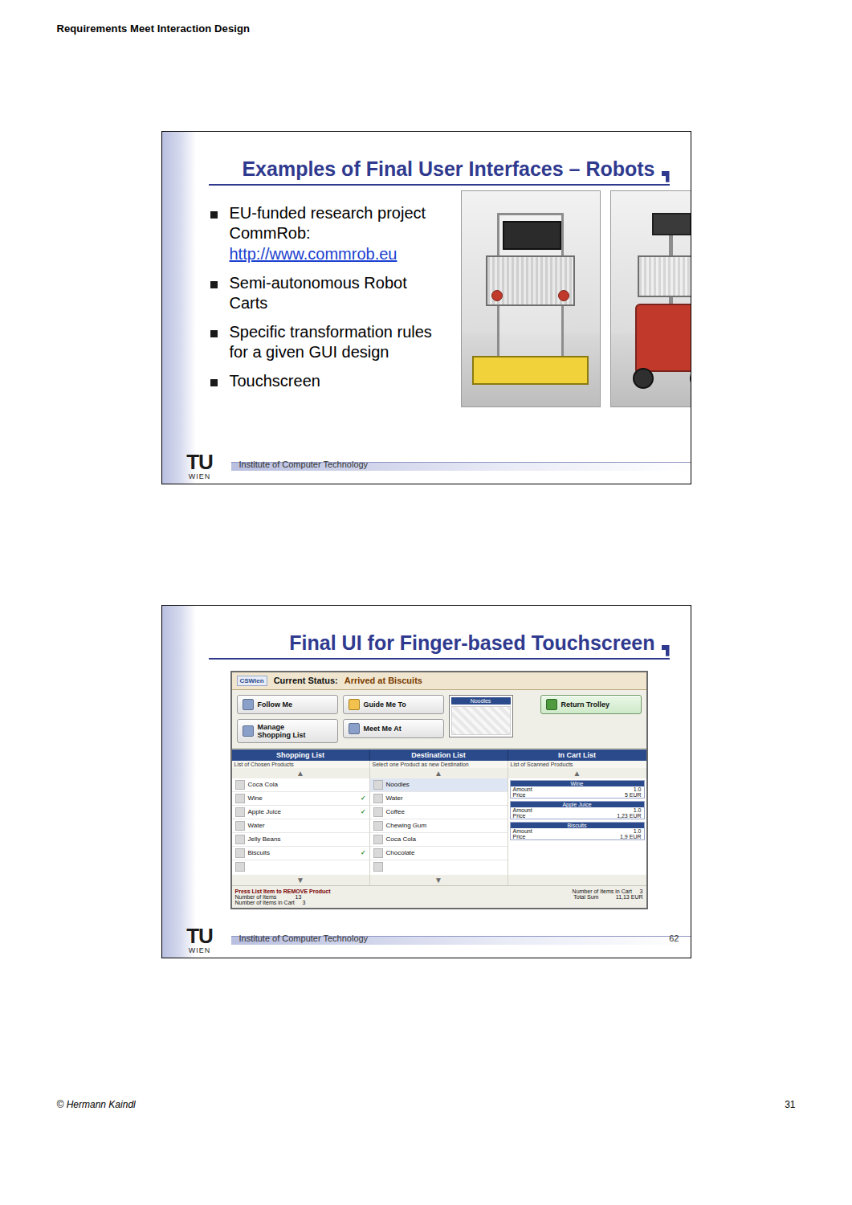Requirements Meet Interaction Design
Examples of Final User Interfaces – Robots
EU-funded research project CommRob:
http://www.commrob.eu
Semi-autonomous Robot Carts
Specific transformation rules for a given GUI design
Touchscreen
TU
WIEN
Institute of Computer Technology
Final UI for Finger-based Touchscreen
CSWien Current Status: Arrived at Biscuits
Follow Me
Manage
Shopping List
Guide Me To
Meet Me At
Noodles
Return Trolley
Shopping List
Destination List
In Cart List
List of Chosen Products
Select one Product as new Destination
List of Scanned Products
▲
▲
▲
Coca Cola
Wine✓
Apple Juice✓
Water
Jelly Beans
Biscuits✓
Noodles
Water
Coffee
Chewing Gum
Coca Cola
Chocolate
Wine
Amount 1.0
Price 5 EUR
Apple Juice
Amount 1.0
Price 1,23 EUR
Biscuits
Amount 1.0
Price 1,9 EUR
▼
▼
Press List Item to REMOVE Product
Number of Items 13
Number of Items in Cart 3
Number of Items in Cart 3
Total Sum 11,13 EUR
TU
WIEN
Institute of Computer Technology
62
© Hermann Kaindl
31